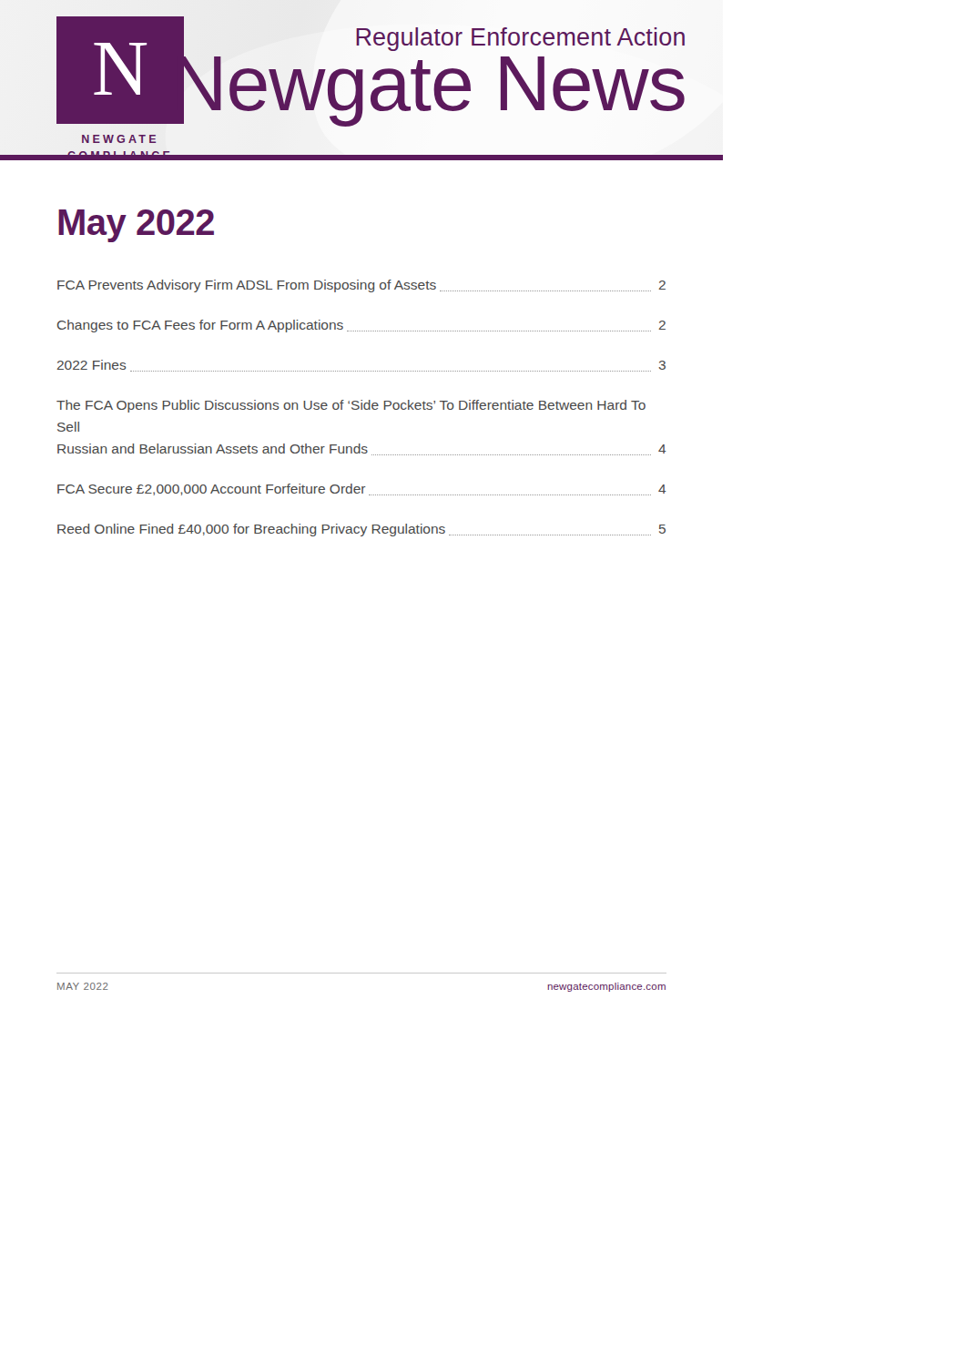N
NEWGATE COMPLIANCE
Regulator Enforcement Action
Newgate News
May 2022
FCA Prevents Advisory Firm ADSL From Disposing of Assets 2
Changes to FCA Fees for Form A Applications 2
2022 Fines 3
The FCA Opens Public Discussions on Use of ‘Side Pockets’ To Differentiate Between Hard To Sell
Russian and Belarussian Assets and Other Funds 4
FCA Secure £2,000,000 Account Forfeiture Order 4
Reed Online Fined £40,000 for Breaching Privacy Regulations 5
MAY 2022
newgatecompliance.com